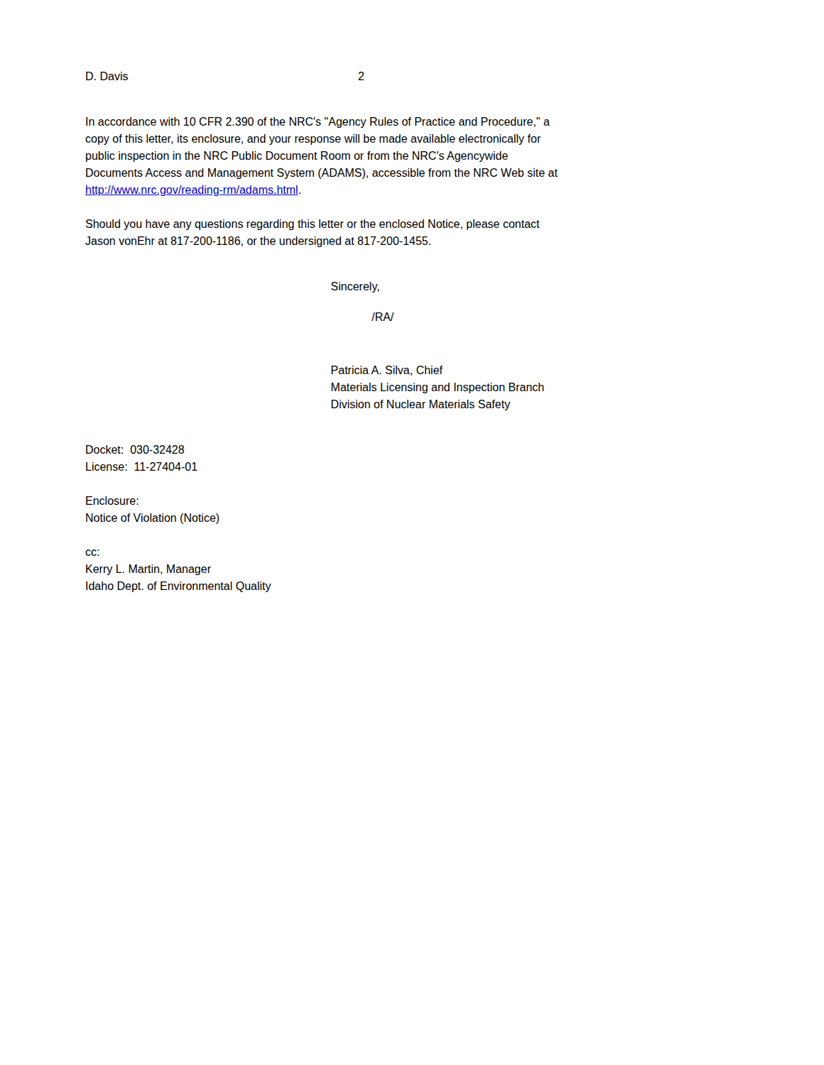D. Davis
2
In accordance with 10 CFR 2.390 of the NRC's "Agency Rules of Practice and Procedure," a copy of this letter, its enclosure, and your response will be made available electronically for public inspection in the NRC Public Document Room or from the NRC's Agencywide Documents Access and Management System (ADAMS), accessible from the NRC Web site at http://www.nrc.gov/reading-rm/adams.html.
Should you have any questions regarding this letter or the enclosed Notice, please contact Jason vonEhr at 817-200-1186, or the undersigned at 817-200-1455.
Sincerely,
/RA/
Patricia A. Silva, Chief
Materials Licensing and Inspection Branch
Division of Nuclear Materials Safety
Docket: 030-32428
License: 11-27404-01
Enclosure:
Notice of Violation (Notice)
cc:
Kerry L. Martin, Manager
Idaho Dept. of Environmental Quality